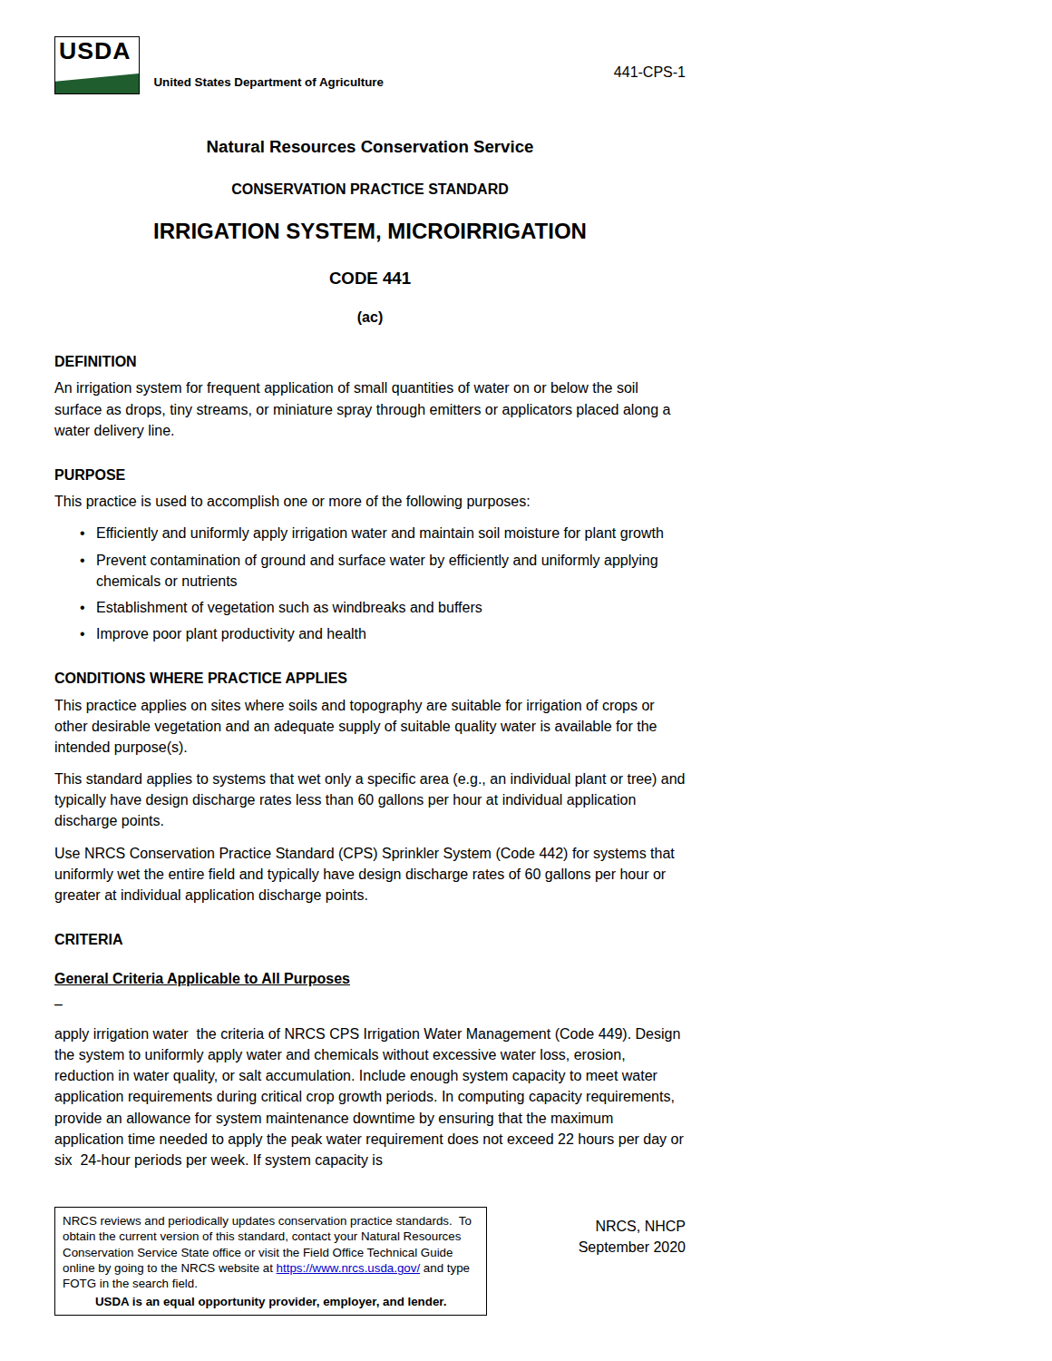USDA
United States Department of Agriculture
441-CPS-1
Natural Resources Conservation Service
CONSERVATION PRACTICE STANDARD
IRRIGATION SYSTEM, MICROIRRIGATION
CODE 441
(ac)
DEFINITION
An irrigation system for frequent application of small quantities of water on or below the soil surface as drops, tiny streams, or miniature spray through emitters or applicators placed along a water delivery line.
PURPOSE
This practice is used to accomplish one or more of the following purposes:
Efficiently and uniformly apply irrigation water and maintain soil moisture for plant growth
Prevent contamination of ground and surface water by efficiently and uniformly applying chemicals or nutrients
Establishment of vegetation such as windbreaks and buffers
Improve poor plant productivity and health
CONDITIONS WHERE PRACTICE APPLIES
This practice applies on sites where soils and topography are suitable for irrigation of crops or other desirable vegetation and an adequate supply of suitable quality water is available for the intended purpose(s).
This standard applies to systems that wet only a specific area (e.g., an individual plant or tree) and typically have design discharge rates less than 60 gallons per hour at individual application discharge points.
Use NRCS Conservation Practice Standard (CPS) Sprinkler System (Code 442) for systems that uniformly wet the entire field and typically have design discharge rates of 60 gallons per hour or greater at individual application discharge points.
CRITERIA
General Criteria Applicable to All Purposes
–
apply irrigation water the criteria of NRCS CPS Irrigation Water Management (Code 449). Design the system to uniformly apply water and chemicals without excessive water loss, erosion, reduction in water quality, or salt accumulation. Include enough system capacity to meet water application requirements during critical crop growth periods. In computing capacity requirements, provide an allowance for system maintenance downtime by ensuring that the maximum application time needed to apply the peak water requirement does not exceed 22 hours per day or six 24-hour periods per week. If system capacity is
NRCS reviews and periodically updates conservation practice standards. To obtain the current version of this standard, contact your Natural Resources Conservation Service State office or visit the Field Office Technical Guide online by going to the NRCS website at https://www.nrcs.usda.gov/ and type FOTG in the search field.
USDA is an equal opportunity provider, employer, and lender.
NRCS, NHCP
September 2020